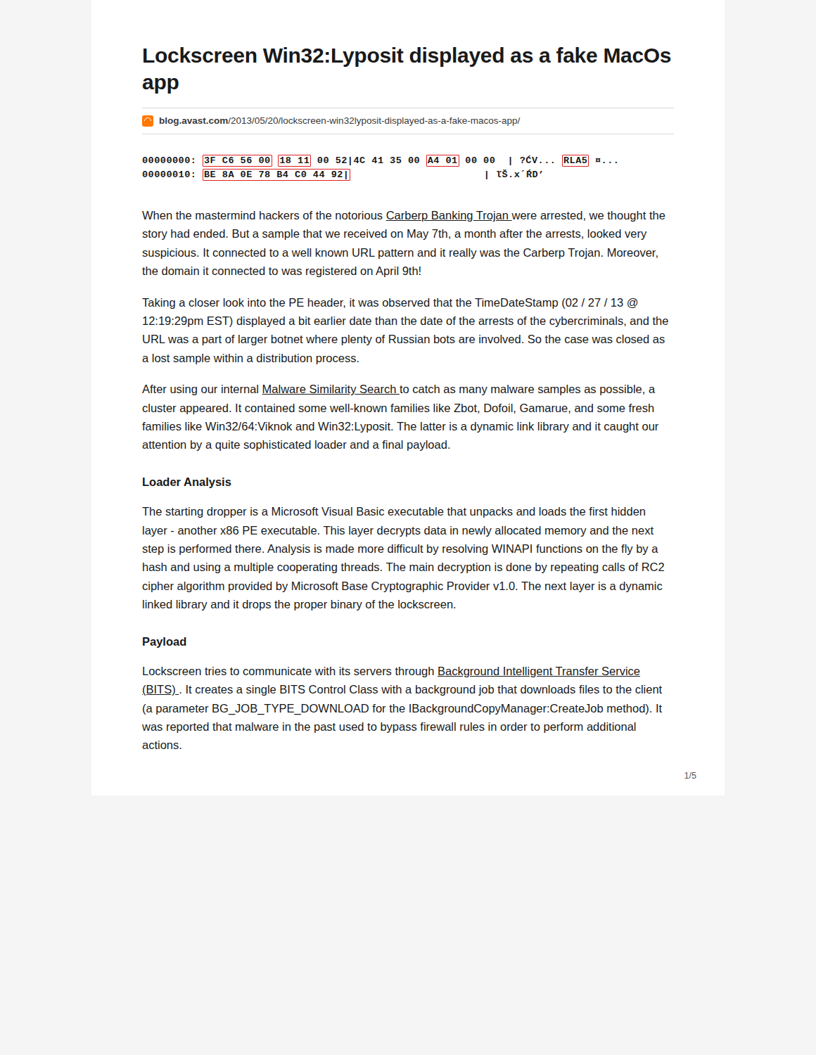Lockscreen Win32:Lyposit displayed as a fake MacOs app
blog.avast.com/2013/05/20/lockscreen-win32lyposit-displayed-as-a-fake-macos-app/
00000000: 3F C6 56 00 18 11 00 52|4C 41 35 00 A4 01 00 00 | ?ĆV... RLA5 ¤... 00000010: BE 8A 0E 78 B4 C0 44 92| | ľŠ.x´ŔD’
When the mastermind hackers of the notorious Carberp Banking Trojan were arrested, we thought the story had ended. But a sample that we received on May 7th, a month after the arrests, looked very suspicious. It connected to a well known URL pattern and it really was the Carberp Trojan. Moreover, the domain it connected to was registered on April 9th!
Taking a closer look into the PE header, it was observed that the TimeDateStamp (02 / 27 / 13 @ 12:19:29pm EST) displayed a bit earlier date than the date of the arrests of the cybercriminals, and the URL was a part of larger botnet where plenty of Russian bots are involved. So the case was closed as a lost sample within a distribution process.
After using our internal Malware Similarity Search to catch as many malware samples as possible, a cluster appeared. It contained some well-known families like Zbot, Dofoil, Gamarue, and some fresh families like Win32/64:Viknok and Win32:Lyposit. The latter is a dynamic link library and it caught our attention by a quite sophisticated loader and a final payload.
Loader Analysis
The starting dropper is a Microsoft Visual Basic executable that unpacks and loads the first hidden layer - another x86 PE executable. This layer decrypts data in newly allocated memory and the next step is performed there. Analysis is made more difficult by resolving WINAPI functions on the fly by a hash and using a multiple cooperating threads. The main decryption is done by repeating calls of RC2 cipher algorithm provided by Microsoft Base Cryptographic Provider v1.0. The next layer is a dynamic linked library and it drops the proper binary of the lockscreen.
Payload
Lockscreen tries to communicate with its servers through Background Intelligent Transfer Service (BITS) . It creates a single BITS Control Class with a background job that downloads files to the client (a parameter BG_JOB_TYPE_DOWNLOAD for the IBackgroundCopyManager:CreateJob method). It was reported that malware in the past used to bypass firewall rules in order to perform additional actions.
1/5